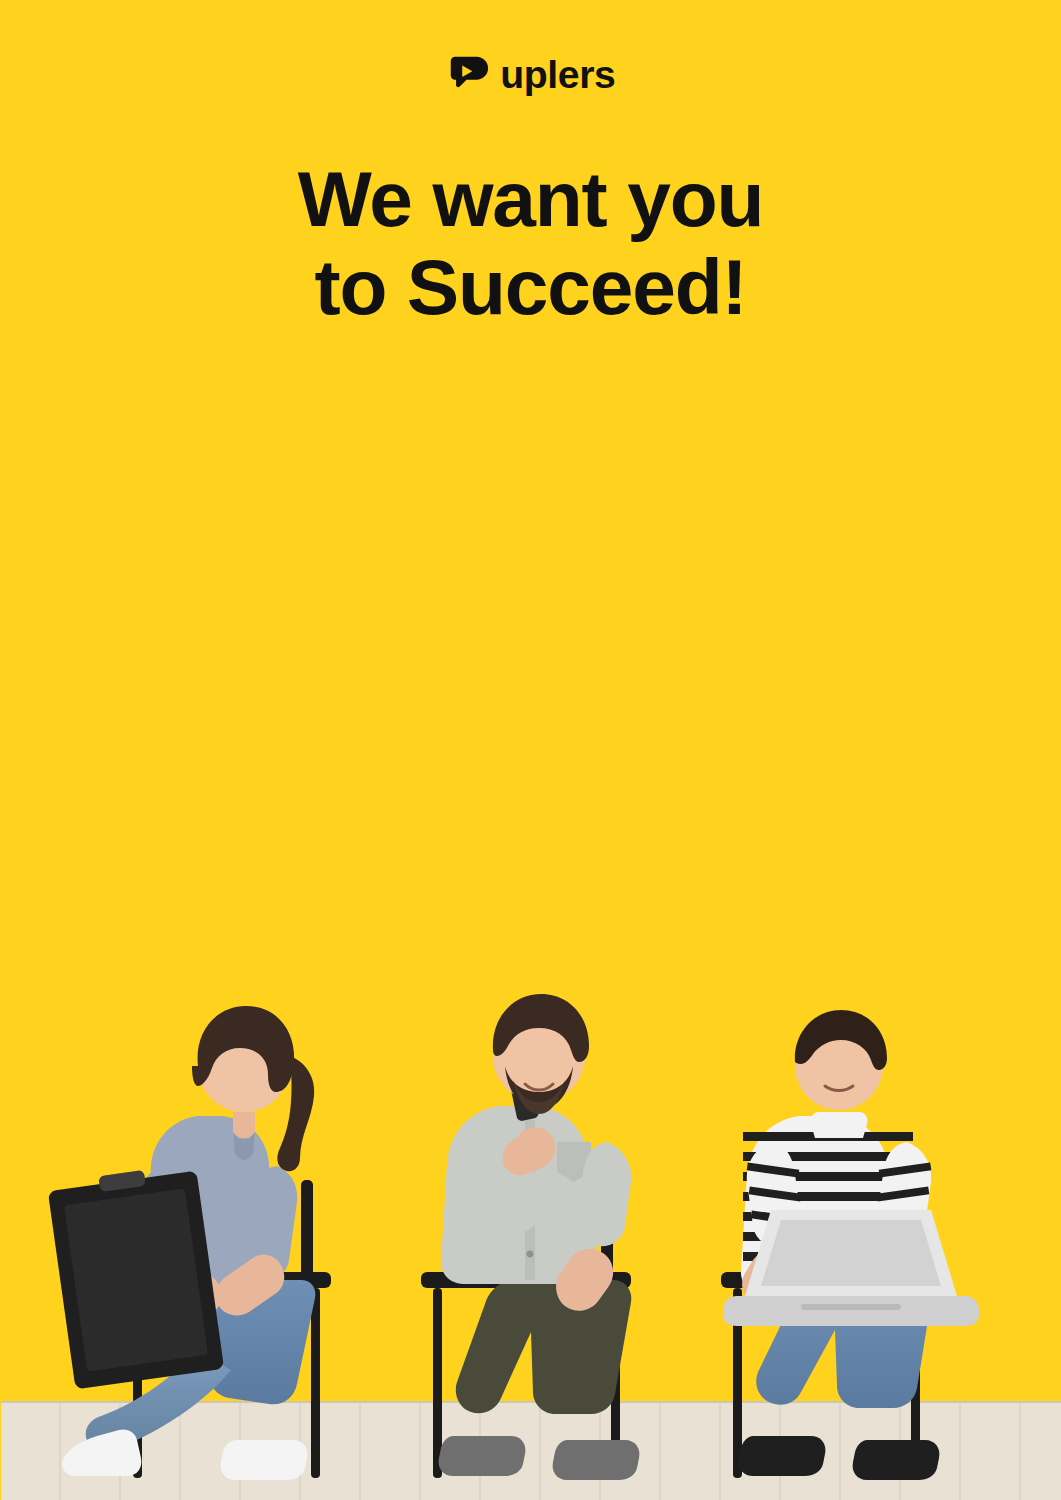uplers
We want you to Succeed!
Three job candidates wait on chairs against a yellow wall: a woman holding a clipboard, a man smiling while talking on a mobile phone, and a man working on a laptop.